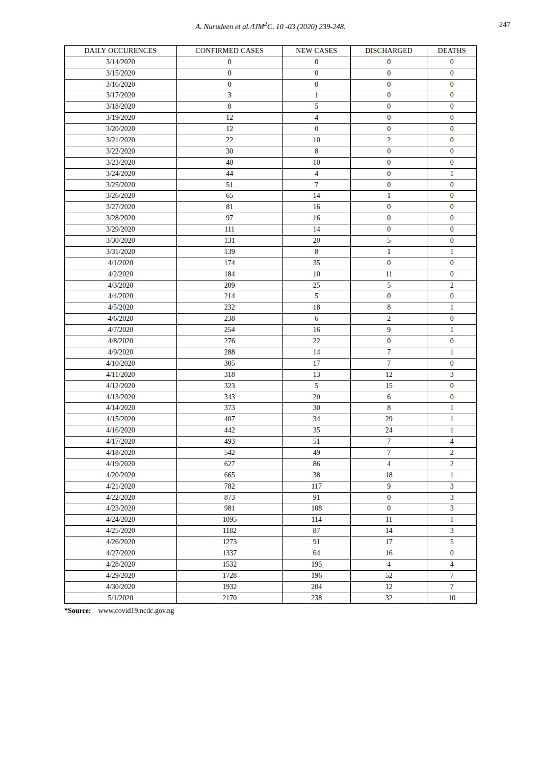A. Nurudeen et al./IJM2C, 10 -03 (2020) 239-248.
247
Daily COVID-19 occurrences in Nigeria
| DAILY OCCURENCES | CONFIRMED CASES | NEW CASES | DISCHARGED | DEATHS |
| --- | --- | --- | --- | --- |
| 3/14/2020 | 0 | 0 | 0 | 0 |
| 3/15/2020 | 0 | 0 | 0 | 0 |
| 3/16/2020 | 0 | 0 | 0 | 0 |
| 3/17/2020 | 3 | 1 | 0 | 0 |
| 3/18/2020 | 8 | 5 | 0 | 0 |
| 3/19/2020 | 12 | 4 | 0 | 0 |
| 3/20/2020 | 12 | 0 | 0 | 0 |
| 3/21/2020 | 22 | 10 | 2 | 0 |
| 3/22/2020 | 30 | 8 | 0 | 0 |
| 3/23/2020 | 40 | 10 | 0 | 0 |
| 3/24/2020 | 44 | 4 | 0 | 1 |
| 3/25/2020 | 51 | 7 | 0 | 0 |
| 3/26/2020 | 65 | 14 | 1 | 0 |
| 3/27/2020 | 81 | 16 | 0 | 0 |
| 3/28/2020 | 97 | 16 | 0 | 0 |
| 3/29/2020 | 111 | 14 | 0 | 0 |
| 3/30/2020 | 131 | 20 | 5 | 0 |
| 3/31/2020 | 139 | 8 | 1 | 1 |
| 4/1/2020 | 174 | 35 | 0 | 0 |
| 4/2/2020 | 184 | 10 | 11 | 0 |
| 4/3/2020 | 209 | 25 | 5 | 2 |
| 4/4/2020 | 214 | 5 | 0 | 0 |
| 4/5/2020 | 232 | 18 | 8 | 1 |
| 4/6/2020 | 238 | 6 | 2 | 0 |
| 4/7/2020 | 254 | 16 | 9 | 1 |
| 4/8/2020 | 276 | 22 | 0 | 0 |
| 4/9/2020 | 288 | 14 | 7 | 1 |
| 4/10/2020 | 305 | 17 | 7 | 0 |
| 4/11/2020 | 318 | 13 | 12 | 3 |
| 4/12/2020 | 323 | 5 | 15 | 0 |
| 4/13/2020 | 343 | 20 | 6 | 0 |
| 4/14/2020 | 373 | 30 | 8 | 1 |
| 4/15/2020 | 407 | 34 | 29 | 1 |
| 4/16/2020 | 442 | 35 | 24 | 1 |
| 4/17/2020 | 493 | 51 | 7 | 4 |
| 4/18/2020 | 542 | 49 | 7 | 2 |
| 4/19/2020 | 627 | 86 | 4 | 2 |
| 4/20/2020 | 665 | 38 | 18 | 1 |
| 4/21/2020 | 782 | 117 | 9 | 3 |
| 4/22/2020 | 873 | 91 | 0 | 3 |
| 4/23/2020 | 981 | 108 | 0 | 3 |
| 4/24/2020 | 1095 | 114 | 11 | 1 |
| 4/25/2020 | 1182 | 87 | 14 | 3 |
| 4/26/2020 | 1273 | 91 | 17 | 5 |
| 4/27/2020 | 1337 | 64 | 16 | 0 |
| 4/28/2020 | 1532 | 195 | 4 | 4 |
| 4/29/2020 | 1728 | 196 | 52 | 7 |
| 4/30/2020 | 1932 | 204 | 12 | 7 |
| 5/1/2020 | 2170 | 238 | 32 | 10 |
*Source: www.covid19.ncdc.gov.ng